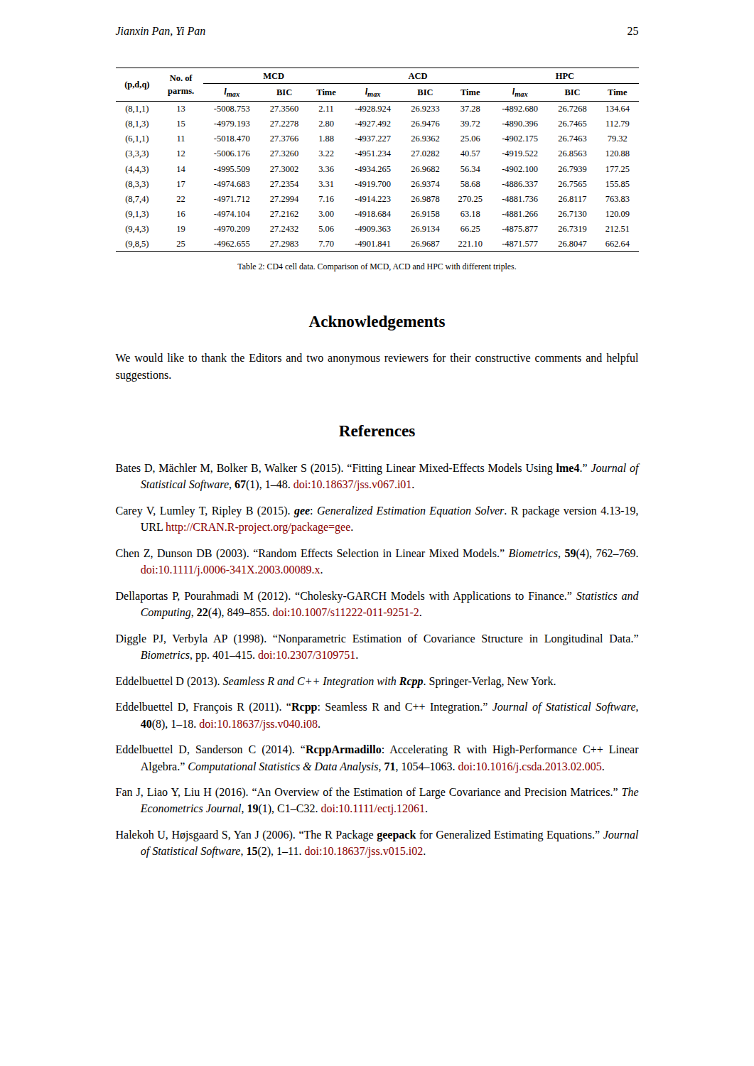Jianxin Pan, Yi Pan 25
Table 2: CD4 cell data. Comparison of MCD, ACD and HPC with different triples.
| (p,d,q) | No. of parms. | MCD | ACD | HPC |
| --- | --- | --- | --- | --- |
| l max | BIC | Time | l max | BIC | Time | l max | BIC | Time |
| (8,1,1) | 13 | -5008.753 | 27.3560 | 2.11 | -4928.924 | 26.9233 | 37.28 | -4892.680 | 26.7268 | 134.64 |
| (8,1,3) | 15 | -4979.193 | 27.2278 | 2.80 | -4927.492 | 26.9476 | 39.72 | -4890.396 | 26.7465 | 112.79 |
| (6,1,1) | 11 | -5018.470 | 27.3766 | 1.88 | -4937.227 | 26.9362 | 25.06 | -4902.175 | 26.7463 | 79.32 |
| (3,3,3) | 12 | -5006.176 | 27.3260 | 3.22 | -4951.234 | 27.0282 | 40.57 | -4919.522 | 26.8563 | 120.88 |
| (4,4,3) | 14 | -4995.509 | 27.3002 | 3.36 | -4934.265 | 26.9682 | 56.34 | -4902.100 | 26.7939 | 177.25 |
| (8,3,3) | 17 | -4974.683 | 27.2354 | 3.31 | -4919.700 | 26.9374 | 58.68 | -4886.337 | 26.7565 | 155.85 |
| (8,7,4) | 22 | -4971.712 | 27.2994 | 7.16 | -4914.223 | 26.9878 | 270.25 | -4881.736 | 26.8117 | 763.83 |
| (9,1,3) | 16 | -4974.104 | 27.2162 | 3.00 | -4918.684 | 26.9158 | 63.18 | -4881.266 | 26.7130 | 120.09 |
| (9,4,3) | 19 | -4970.209 | 27.2432 | 5.06 | -4909.363 | 26.9134 | 66.25 | -4875.877 | 26.7319 | 212.51 |
| (9,8,5) | 25 | -4962.655 | 27.2983 | 7.70 | -4901.841 | 26.9687 | 221.10 | -4871.577 | 26.8047 | 662.64 |
Acknowledgements
We would like to thank the Editors and two anonymous reviewers for their constructive comments and helpful suggestions.
References
Bates D, Mächler M, Bolker B, Walker S (2015). “Fitting Linear Mixed-Effects Models Using lme4.” Journal of Statistical Software, 67(1), 1–48. doi:10.18637/jss.v067.i01.
Carey V, Lumley T, Ripley B (2015). gee: Generalized Estimation Equation Solver. R package version 4.13-19, URL http://CRAN.R-project.org/package=gee.
Chen Z, Dunson DB (2003). “Random Effects Selection in Linear Mixed Models.” Biometrics, 59(4), 762–769. doi:10.1111/j.0006-341X.2003.00089.x.
Dellaportas P, Pourahmadi M (2012). “Cholesky-GARCH Models with Applications to Finance.” Statistics and Computing, 22(4), 849–855. doi:10.1007/s11222-011-9251-2.
Diggle PJ, Verbyla AP (1998). “Nonparametric Estimation of Covariance Structure in Longitudinal Data.” Biometrics, pp. 401–415. doi:10.2307/3109751.
Eddelbuettel D (2013). Seamless R and C++ Integration with Rcpp. Springer-Verlag, New York.
Eddelbuettel D, François R (2011). “Rcpp: Seamless R and C++ Integration.” Journal of Statistical Software, 40(8), 1–18. doi:10.18637/jss.v040.i08.
Eddelbuettel D, Sanderson C (2014). “RcppArmadillo: Accelerating R with High-Performance C++ Linear Algebra.” Computational Statistics & Data Analysis, 71, 1054–1063. doi:10.1016/j.csda.2013.02.005.
Fan J, Liao Y, Liu H (2016). “An Overview of the Estimation of Large Covariance and Precision Matrices.” The Econometrics Journal, 19(1), C1–C32. doi:10.1111/ectj.12061.
Halekoh U, Højsgaard S, Yan J (2006). “The R Package geepack for Generalized Estimating Equations.” Journal of Statistical Software, 15(2), 1–11. doi:10.18637/jss.v015.i02.